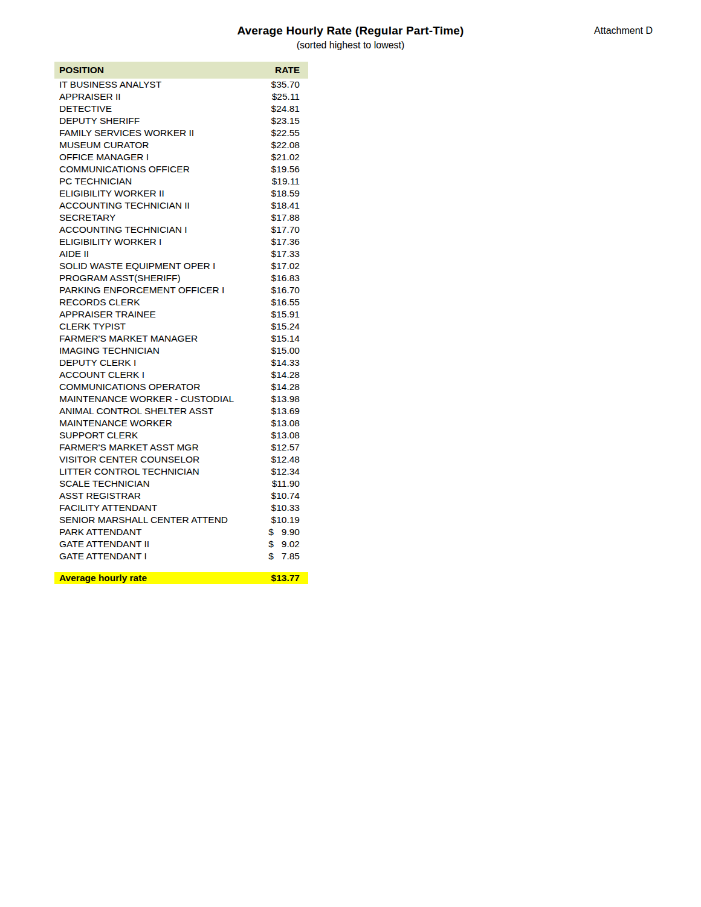Average Hourly Rate (Regular Part-Time)
(sorted highest to lowest)
Attachment D
| POSITION | RATE |
| --- | --- |
| IT BUSINESS ANALYST | $35.70 |
| APPRAISER II | $25.11 |
| DETECTIVE | $24.81 |
| DEPUTY SHERIFF | $23.15 |
| FAMILY SERVICES WORKER II | $22.55 |
| MUSEUM CURATOR | $22.08 |
| OFFICE MANAGER I | $21.02 |
| COMMUNICATIONS OFFICER | $19.56 |
| PC TECHNICIAN | $19.11 |
| ELIGIBILITY WORKER II | $18.59 |
| ACCOUNTING TECHNICIAN II | $18.41 |
| SECRETARY | $17.88 |
| ACCOUNTING TECHNICIAN I | $17.70 |
| ELIGIBILITY WORKER I | $17.36 |
| AIDE II | $17.33 |
| SOLID WASTE EQUIPMENT OPER I | $17.02 |
| PROGRAM ASST(SHERIFF) | $16.83 |
| PARKING ENFORCEMENT OFFICER I | $16.70 |
| RECORDS CLERK | $16.55 |
| APPRAISER TRAINEE | $15.91 |
| CLERK TYPIST | $15.24 |
| FARMER'S MARKET MANAGER | $15.14 |
| IMAGING TECHNICIAN | $15.00 |
| DEPUTY CLERK I | $14.33 |
| ACCOUNT CLERK I | $14.28 |
| COMMUNICATIONS OPERATOR | $14.28 |
| MAINTENANCE WORKER - CUSTODIAL | $13.98 |
| ANIMAL CONTROL SHELTER ASST | $13.69 |
| MAINTENANCE WORKER | $13.08 |
| SUPPORT CLERK | $13.08 |
| FARMER'S MARKET ASST MGR | $12.57 |
| VISITOR CENTER COUNSELOR | $12.48 |
| LITTER CONTROL TECHNICIAN | $12.34 |
| SCALE TECHNICIAN | $11.90 |
| ASST REGISTRAR | $10.74 |
| FACILITY ATTENDANT | $10.33 |
| SENIOR MARSHALL CENTER ATTEND | $10.19 |
| PARK ATTENDANT | $ 9.90 |
| GATE ATTENDANT II | $ 9.02 |
| GATE ATTENDANT I | $ 7.85 |
| Average hourly rate | $13.77 |